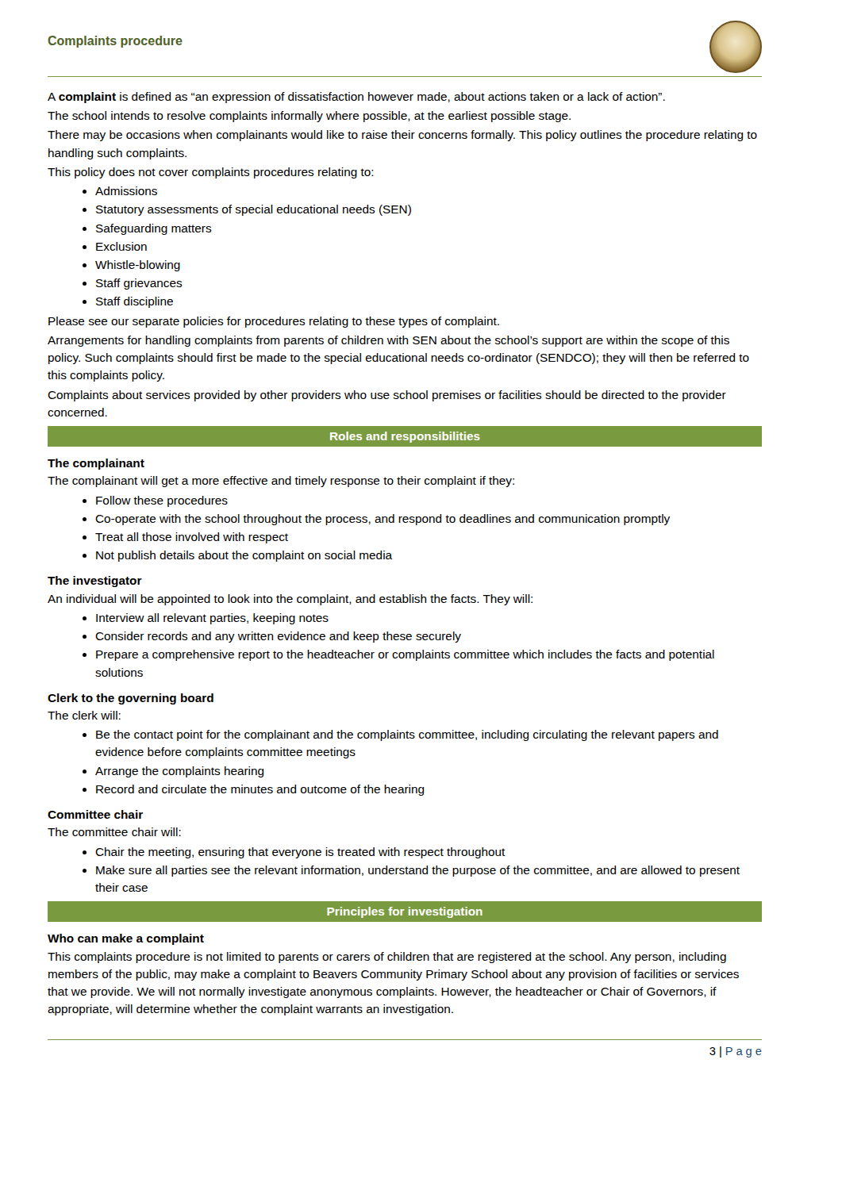Complaints procedure
A complaint is defined as “an expression of dissatisfaction however made, about actions taken or a lack of action”.
The school intends to resolve complaints informally where possible, at the earliest possible stage.
There may be occasions when complainants would like to raise their concerns formally. This policy outlines the procedure relating to handling such complaints.
This policy does not cover complaints procedures relating to:
Admissions
Statutory assessments of special educational needs (SEN)
Safeguarding matters
Exclusion
Whistle-blowing
Staff grievances
Staff discipline
Please see our separate policies for procedures relating to these types of complaint.
Arrangements for handling complaints from parents of children with SEN about the school’s support are within the scope of this policy. Such complaints should first be made to the special educational needs co-ordinator (SENDCO); they will then be referred to this complaints policy.
Complaints about services provided by other providers who use school premises or facilities should be directed to the provider concerned.
Roles and responsibilities
The complainant
The complainant will get a more effective and timely response to their complaint if they:
Follow these procedures
Co-operate with the school throughout the process, and respond to deadlines and communication promptly
Treat all those involved with respect
Not publish details about the complaint on social media
The investigator
An individual will be appointed to look into the complaint, and establish the facts. They will:
Interview all relevant parties, keeping notes
Consider records and any written evidence and keep these securely
Prepare a comprehensive report to the headteacher or complaints committee which includes the facts and potential solutions
Clerk to the governing board
The clerk will:
Be the contact point for the complainant and the complaints committee, including circulating the relevant papers and evidence before complaints committee meetings
Arrange the complaints hearing
Record and circulate the minutes and outcome of the hearing
Committee chair
The committee chair will:
Chair the meeting, ensuring that everyone is treated with respect throughout
Make sure all parties see the relevant information, understand the purpose of the committee, and are allowed to present their case
Principles for investigation
Who can make a complaint
This complaints procedure is not limited to parents or carers of children that are registered at the school. Any person, including members of the public, may make a complaint to Beavers Community Primary School about any provision of facilities or services that we provide. We will not normally investigate anonymous complaints. However, the headteacher or Chair of Governors, if appropriate, will determine whether the complaint warrants an investigation.
3 | P a g e